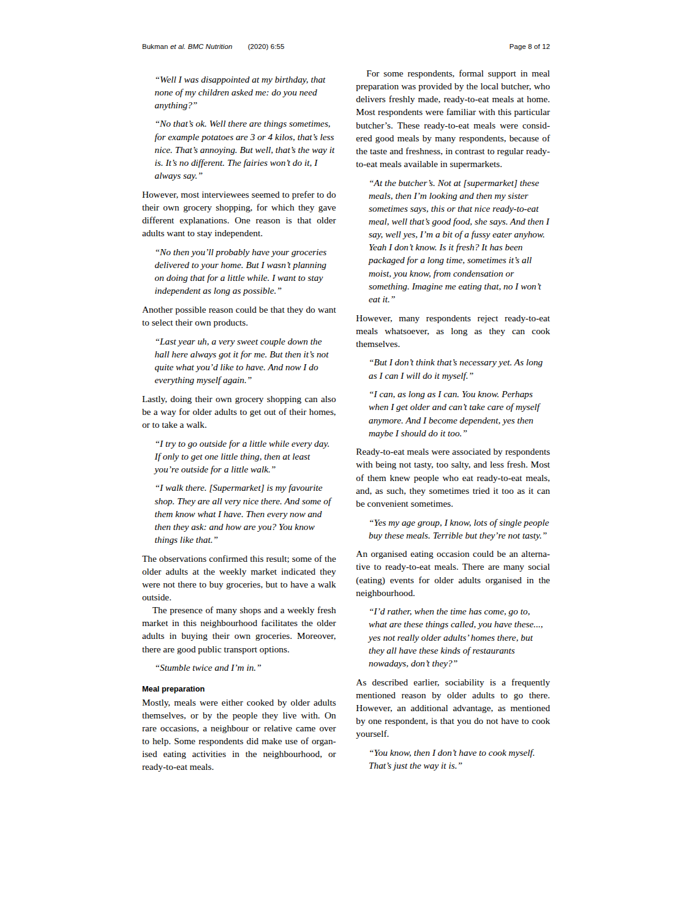Bukman et al. BMC Nutrition(2020) 6:55
Page 8 of 12
“Well I was disappointed at my birthday, that none of my children asked me: do you need anything?”
“No that’s ok. Well there are things sometimes, for example potatoes are 3 or 4 kilos, that’s less nice. That’s annoying. But well, that’s the way it is. It’s no different. The fairies won’t do it, I always say.”
However, most interviewees seemed to prefer to do their own grocery shopping, for which they gave different explanations. One reason is that older adults want to stay independent.
“No then you’ll probably have your groceries delivered to your home. But I wasn’t planning on doing that for a little while. I want to stay independent as long as possible.”
Another possible reason could be that they do want to select their own products.
“Last year uh, a very sweet couple down the hall here always got it for me. But then it’s not quite what you’d like to have. And now I do everything myself again.”
Lastly, doing their own grocery shopping can also be a way for older adults to get out of their homes, or to take a walk.
“I try to go outside for a little while every day. If only to get one little thing, then at least you’re outside for a little walk.”
“I walk there. [Supermarket] is my favourite shop. They are all very nice there. And some of them know what I have. Then every now and then they ask: and how are you? You know things like that.”
The observations confirmed this result; some of the older adults at the weekly market indicated they were not there to buy groceries, but to have a walk outside.
The presence of many shops and a weekly fresh market in this neighbourhood facilitates the older adults in buying their own groceries. Moreover, there are good public transport options.
“Stumble twice and I’m in.”
Meal preparation
Mostly, meals were either cooked by older adults themselves, or by the people they live with. On rare occasions, a neighbour or relative came over to help. Some respondents did make use of organised eating activities in the neighbourhood, or ready-to-eat meals.
For some respondents, formal support in meal preparation was provided by the local butcher, who delivers freshly made, ready-to-eat meals at home. Most respondents were familiar with this particular butcher’s. These ready-to-eat meals were considered good meals by many respondents, because of the taste and freshness, in contrast to regular ready-to-eat meals available in supermarkets.
“At the butcher’s. Not at [supermarket] these meals, then I’m looking and then my sister sometimes says, this or that nice ready-to-eat meal, well that’s good food, she says. And then I say, well yes, I’m a bit of a fussy eater anyhow. Yeah I don’t know. Is it fresh? It has been packaged for a long time, sometimes it’s all moist, you know, from condensation or something. Imagine me eating that, no I won’t eat it.”
However, many respondents reject ready-to-eat meals whatsoever, as long as they can cook themselves.
“But I don’t think that’s necessary yet. As long as I can I will do it myself.”
“I can, as long as I can. You know. Perhaps when I get older and can’t take care of myself anymore. And I become dependent, yes then maybe I should do it too.”
Ready-to-eat meals were associated by respondents with being not tasty, too salty, and less fresh. Most of them knew people who eat ready-to-eat meals, and, as such, they sometimes tried it too as it can be convenient sometimes.
“Yes my age group, I know, lots of single people buy these meals. Terrible but they’re not tasty.”
An organised eating occasion could be an alternative to ready-to-eat meals. There are many social (eating) events for older adults organised in the neighbourhood.
“I’d rather, when the time has come, go to, what are these things called, you have these..., yes not really older adults’ homes there, but they all have these kinds of restaurants nowadays, don’t they?”
As described earlier, sociability is a frequently mentioned reason by older adults to go there. However, an additional advantage, as mentioned by one respondent, is that you do not have to cook yourself.
“You know, then I don’t have to cook myself. That’s just the way it is.”